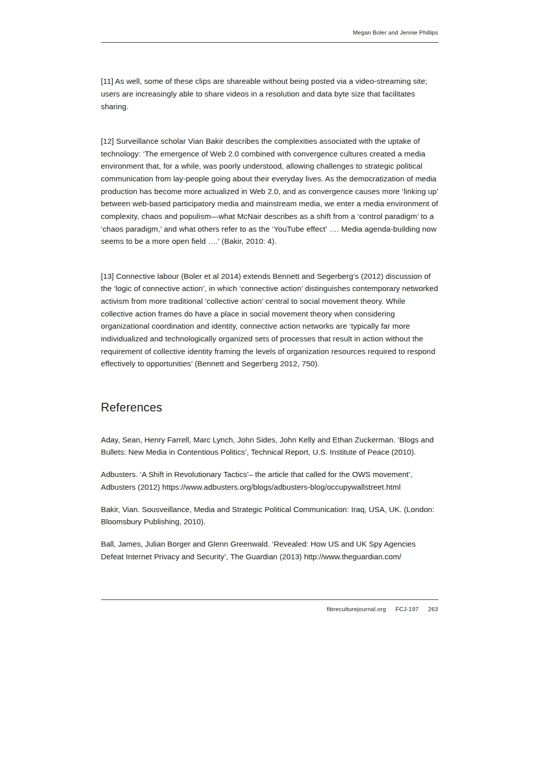Megan Boler and Jennie Phillips
[11] As well, some of these clips are shareable without being posted via a video-streaming site; users are increasingly able to share videos in a resolution and data byte size that facilitates sharing.
[12] Surveillance scholar Vian Bakir describes the complexities associated with the uptake of technology: ‘The emergence of Web 2.0 combined with convergence cultures created a media environment that, for a while, was poorly understood, allowing challenges to strategic political communication from lay-people going about their everyday lives. As the democratization of media production has become more actualized in Web 2.0, and as convergence causes more ‘linking up’ between web-based participatory media and mainstream media, we enter a media environment of complexity, chaos and populism—what McNair describes as a shift from a ‘control paradigm’ to a ‘chaos paradigm,’ and what others refer to as the ‘YouTube effect’ …. Media agenda-building now seems to be a more open field ….’ (Bakir, 2010: 4).
[13] Connective labour (Boler et al 2014) extends Bennett and Segerberg’s (2012) discussion of the ‘logic of connective action’, in which ‘connective action’ distinguishes contemporary networked activism from more traditional ‘collective action’ central to social movement theory. While collective action frames do have a place in social movement theory when considering organizational coordination and identity, connective action networks are ‘typically far more individualized and technologically organized sets of processes that result in action without the requirement of collective identity framing the levels of organization resources required to respond effectively to opportunities’ (Bennett and Segerberg 2012, 750).
References
Aday, Sean, Henry Farrell, Marc Lynch, John Sides, John Kelly and Ethan Zuckerman. ‘Blogs and Bullets: New Media in Contentious Politics’, Technical Report, U.S. Institute of Peace (2010).
Adbusters. ‘A Shift in Revolutionary Tactics’– the article that called for the OWS movement’, Adbusters (2012) https://www.adbusters.org/blogs/adbusters-blog/occupywallstreet.html
Bakir, Vian. Sousveillance, Media and Strategic Political Communication: Iraq, USA, UK. (London: Bloomsbury Publishing, 2010).
Ball, James, Julian Borger and Glenn Greenwald. ‘Revealed: How US and UK Spy Agencies Defeat Internet Privacy and Security’, The Guardian (2013) http://www.theguardian.com/
fibreculturejournal.org FCJ-197 263